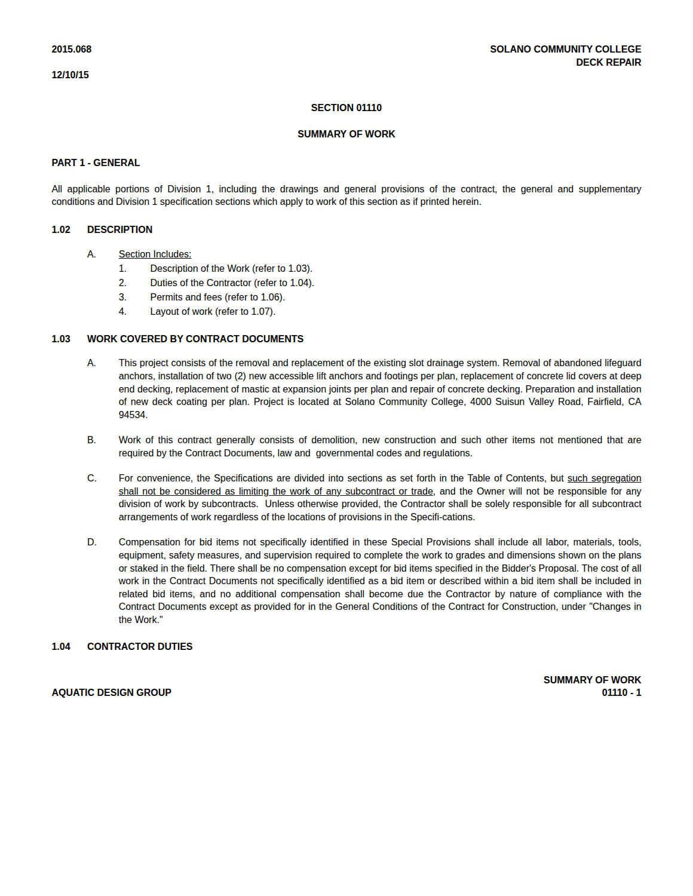2015.068
12/10/15
SOLANO COMMUNITY COLLEGE
DECK REPAIR
SECTION 01110
SUMMARY OF WORK
PART 1 - GENERAL
All applicable portions of Division 1, including the drawings and general provisions of the contract, the general and supplementary conditions and Division 1 specification sections which apply to work of this section as if printed herein.
1.02 DESCRIPTION
A.
Section Includes:
1. Description of the Work (refer to 1.03).
2. Duties of the Contractor (refer to 1.04).
3. Permits and fees (refer to 1.06).
4. Layout of work (refer to 1.07).
1.03 WORK COVERED BY CONTRACT DOCUMENTS
A.
This project consists of the removal and replacement of the existing slot drainage system. Removal of abandoned lifeguard anchors, installation of two (2) new accessible lift anchors and footings per plan, replacement of concrete lid covers at deep end decking, replacement of mastic at expansion joints per plan and repair of concrete decking. Preparation and installation of new deck coating per plan. Project is located at Solano Community College, 4000 Suisun Valley Road, Fairfield, CA 94534.
B.
Work of this contract generally consists of demolition, new construction and such other items not mentioned that are required by the Contract Documents, law and governmental codes and regulations.
C.
For convenience, the Specifications are divided into sections as set forth in the Table of Contents, but such segregation shall not be considered as limiting the work of any subcontract or trade, and the Owner will not be responsible for any division of work by subcontracts. Unless otherwise provided, the Contractor shall be solely responsible for all subcontract arrangements of work regardless of the locations of provisions in the Specifi-cations.
D.
Compensation for bid items not specifically identified in these Special Provisions shall include all labor, materials, tools, equipment, safety measures, and supervision required to complete the work to grades and dimensions shown on the plans or staked in the field. There shall be no compensation except for bid items specified in the Bidder's Proposal. The cost of all work in the Contract Documents not specifically identified as a bid item or described within a bid item shall be included in related bid items, and no additional compensation shall become due the Contractor by nature of compliance with the Contract Documents except as provided for in the General Conditions of the Contract for Construction, under "Changes in the Work."
1.04 CONTRACTOR DUTIES
AQUATIC DESIGN GROUP
SUMMARY OF WORK
01110 - 1